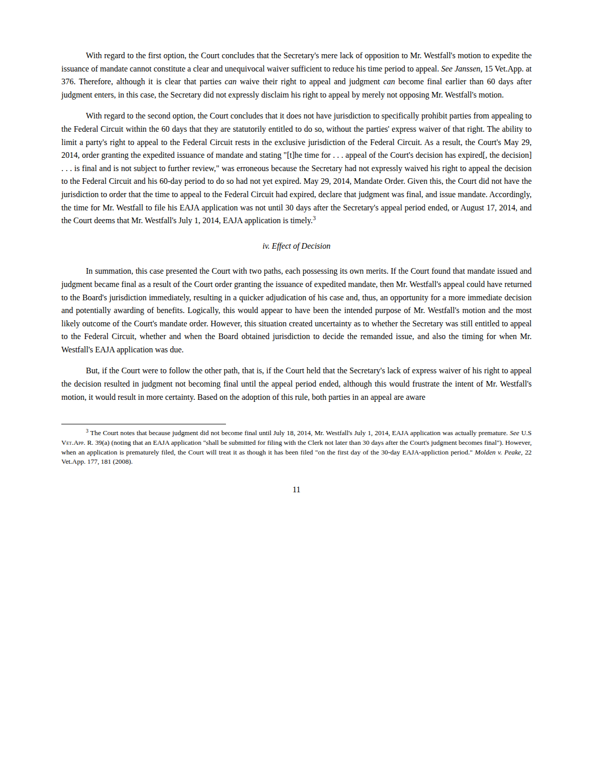With regard to the first option, the Court concludes that the Secretary's mere lack of opposition to Mr. Westfall's motion to expedite the issuance of mandate cannot constitute a clear and unequivocal waiver sufficient to reduce his time period to appeal. See Janssen, 15 Vet.App. at 376. Therefore, although it is clear that parties can waive their right to appeal and judgment can become final earlier than 60 days after judgment enters, in this case, the Secretary did not expressly disclaim his right to appeal by merely not opposing Mr. Westfall's motion.
With regard to the second option, the Court concludes that it does not have jurisdiction to specifically prohibit parties from appealing to the Federal Circuit within the 60 days that they are statutorily entitled to do so, without the parties' express waiver of that right. The ability to limit a party's right to appeal to the Federal Circuit rests in the exclusive jurisdiction of the Federal Circuit. As a result, the Court's May 29, 2014, order granting the expedited issuance of mandate and stating "[t]he time for . . . appeal of the Court's decision has expired[, the decision] . . . is final and is not subject to further review," was erroneous because the Secretary had not expressly waived his right to appeal the decision to the Federal Circuit and his 60-day period to do so had not yet expired. May 29, 2014, Mandate Order. Given this, the Court did not have the jurisdiction to order that the time to appeal to the Federal Circuit had expired, declare that judgment was final, and issue mandate. Accordingly, the time for Mr. Westfall to file his EAJA application was not until 30 days after the Secretary's appeal period ended, or August 17, 2014, and the Court deems that Mr. Westfall's July 1, 2014, EAJA application is timely.3
iv. Effect of Decision
In summation, this case presented the Court with two paths, each possessing its own merits. If the Court found that mandate issued and judgment became final as a result of the Court order granting the issuance of expedited mandate, then Mr. Westfall's appeal could have returned to the Board's jurisdiction immediately, resulting in a quicker adjudication of his case and, thus, an opportunity for a more immediate decision and potentially awarding of benefits. Logically, this would appear to have been the intended purpose of Mr. Westfall's motion and the most likely outcome of the Court's mandate order. However, this situation created uncertainty as to whether the Secretary was still entitled to appeal to the Federal Circuit, whether and when the Board obtained jurisdiction to decide the remanded issue, and also the timing for when Mr. Westfall's EAJA application was due.
But, if the Court were to follow the other path, that is, if the Court held that the Secretary's lack of express waiver of his right to appeal the decision resulted in judgment not becoming final until the appeal period ended, although this would frustrate the intent of Mr. Westfall's motion, it would result in more certainty. Based on the adoption of this rule, both parties in an appeal are aware
3 The Court notes that because judgment did not become final until July 18, 2014, Mr. Westfall's July 1, 2014, EAJA application was actually premature. See U.S Vet.App. R. 39(a) (noting that an EAJA application "shall be submitted for filing with the Clerk not later than 30 days after the Court's judgment becomes final"). However, when an application is prematurely filed, the Court will treat it as though it has been filed "on the first day of the 30-day EAJA-appliction period." Molden v. Peake, 22 Vet.App. 177, 181 (2008).
11